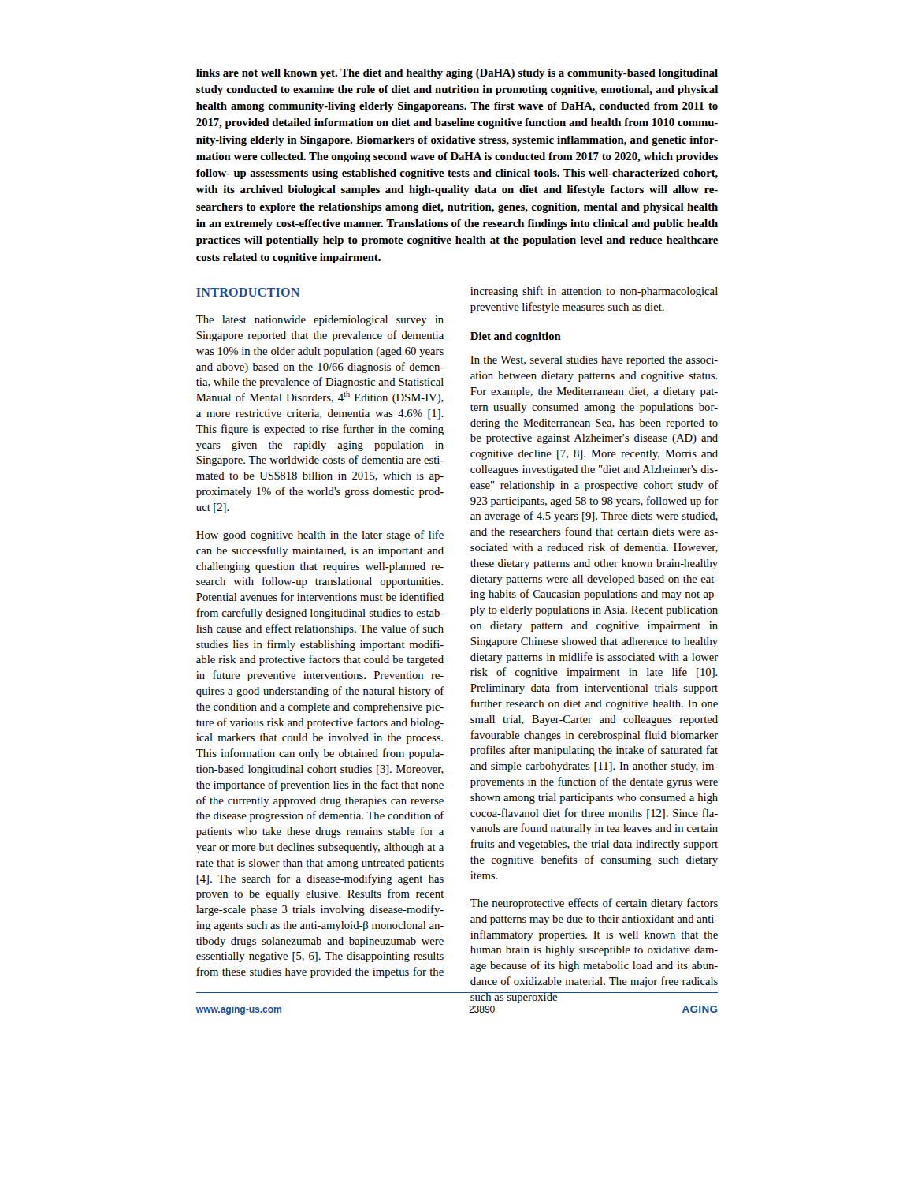links are not well known yet. The diet and healthy aging (DaHA) study is a community-based longitudinal study conducted to examine the role of diet and nutrition in promoting cognitive, emotional, and physical health among community-living elderly Singaporeans. The first wave of DaHA, conducted from 2011 to 2017, provided detailed information on diet and baseline cognitive function and health from 1010 community-living elderly in Singapore. Biomarkers of oxidative stress, systemic inflammation, and genetic information were collected. The ongoing second wave of DaHA is conducted from 2017 to 2020, which provides follow- up assessments using established cognitive tests and clinical tools. This well-characterized cohort, with its archived biological samples and high-quality data on diet and lifestyle factors will allow researchers to explore the relationships among diet, nutrition, genes, cognition, mental and physical health in an extremely cost-effective manner. Translations of the research findings into clinical and public health practices will potentially help to promote cognitive health at the population level and reduce healthcare costs related to cognitive impairment.
INTRODUCTION
The latest nationwide epidemiological survey in Singapore reported that the prevalence of dementia was 10% in the older adult population (aged 60 years and above) based on the 10/66 diagnosis of dementia, while the prevalence of Diagnostic and Statistical Manual of Mental Disorders, 4th Edition (DSM-IV), a more restrictive criteria, dementia was 4.6% [1]. This figure is expected to rise further in the coming years given the rapidly aging population in Singapore. The worldwide costs of dementia are estimated to be US$818 billion in 2015, which is approximately 1% of the world's gross domestic product [2].
How good cognitive health in the later stage of life can be successfully maintained, is an important and challenging question that requires well-planned research with follow-up translational opportunities. Potential avenues for interventions must be identified from carefully designed longitudinal studies to establish cause and effect relationships. The value of such studies lies in firmly establishing important modifiable risk and protective factors that could be targeted in future preventive interventions. Prevention requires a good understanding of the natural history of the condition and a complete and comprehensive picture of various risk and protective factors and biological markers that could be involved in the process. This information can only be obtained from population-based longitudinal cohort studies [3]. Moreover, the importance of prevention lies in the fact that none of the currently approved drug therapies can reverse the disease progression of dementia. The condition of patients who take these drugs remains stable for a year or more but declines subsequently, although at a rate that is slower than that among untreated patients [4]. The search for a disease-modifying agent has proven to be equally elusive. Results from recent large-scale phase 3 trials involving disease-modifying agents such as the anti-amyloid-β monoclonal antibody drugs solanezumab and bapineuzumab were essentially negative [5, 6]. The disappointing results from these studies have provided the impetus for the increasing shift in attention to non-pharmacological preventive lifestyle measures such as diet.
Diet and cognition
In the West, several studies have reported the association between dietary patterns and cognitive status. For example, the Mediterranean diet, a dietary pattern usually consumed among the populations bordering the Mediterranean Sea, has been reported to be protective against Alzheimer's disease (AD) and cognitive decline [7, 8]. More recently, Morris and colleagues investigated the "diet and Alzheimer's disease" relationship in a prospective cohort study of 923 participants, aged 58 to 98 years, followed up for an average of 4.5 years [9]. Three diets were studied, and the researchers found that certain diets were associated with a reduced risk of dementia. However, these dietary patterns and other known brain-healthy dietary patterns were all developed based on the eating habits of Caucasian populations and may not apply to elderly populations in Asia. Recent publication on dietary pattern and cognitive impairment in Singapore Chinese showed that adherence to healthy dietary patterns in midlife is associated with a lower risk of cognitive impairment in late life [10]. Preliminary data from interventional trials support further research on diet and cognitive health. In one small trial, Bayer-Carter and colleagues reported favourable changes in cerebrospinal fluid biomarker profiles after manipulating the intake of saturated fat and simple carbohydrates [11]. In another study, improvements in the function of the dentate gyrus were shown among trial participants who consumed a high cocoa-flavanol diet for three months [12]. Since flavanols are found naturally in tea leaves and in certain fruits and vegetables, the trial data indirectly support the cognitive benefits of consuming such dietary items.
The neuroprotective effects of certain dietary factors and patterns may be due to their antioxidant and anti-inflammatory properties. It is well known that the human brain is highly susceptible to oxidative damage because of its high metabolic load and its abundance of oxidizable material. The major free radicals such as superoxide
www.aging-us.com 23890 AGING